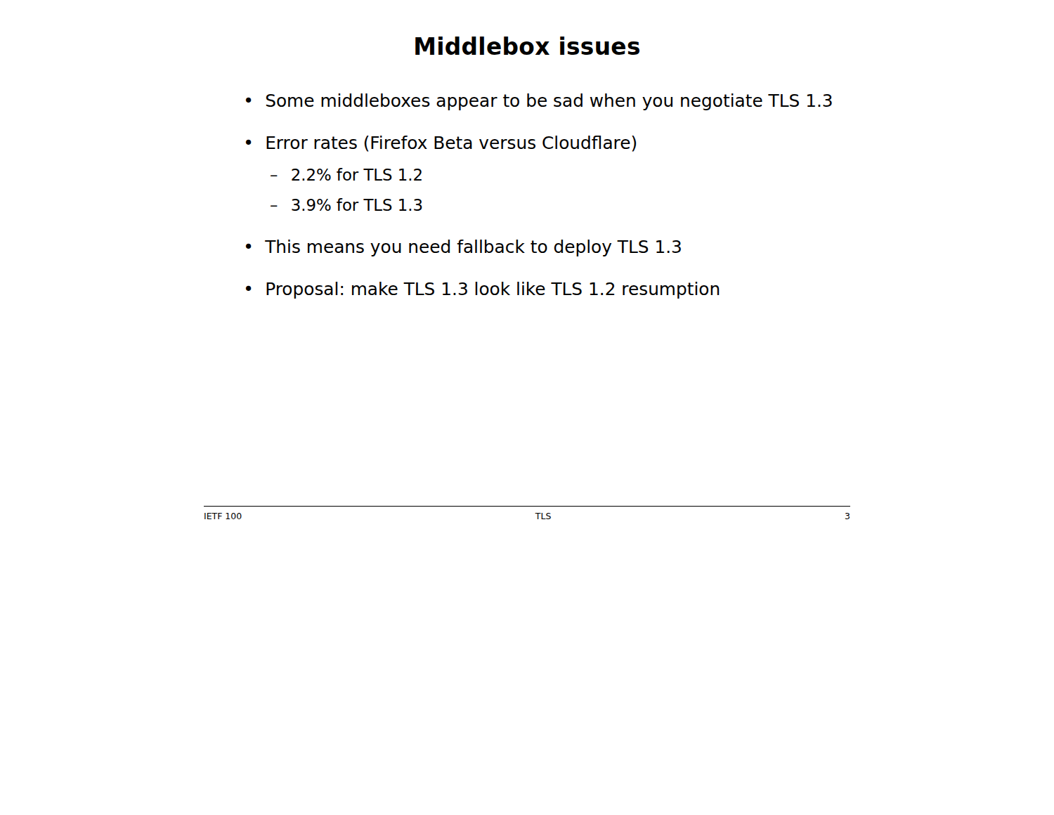Middlebox issues
Some middleboxes appear to be sad when you negotiate TLS 1.3
Error rates (Firefox Beta versus Cloudflare)
2.2% for TLS 1.2
3.9% for TLS 1.3
This means you need fallback to deploy TLS 1.3
Proposal: make TLS 1.3 look like TLS 1.2 resumption
IETF 100 TLS 3